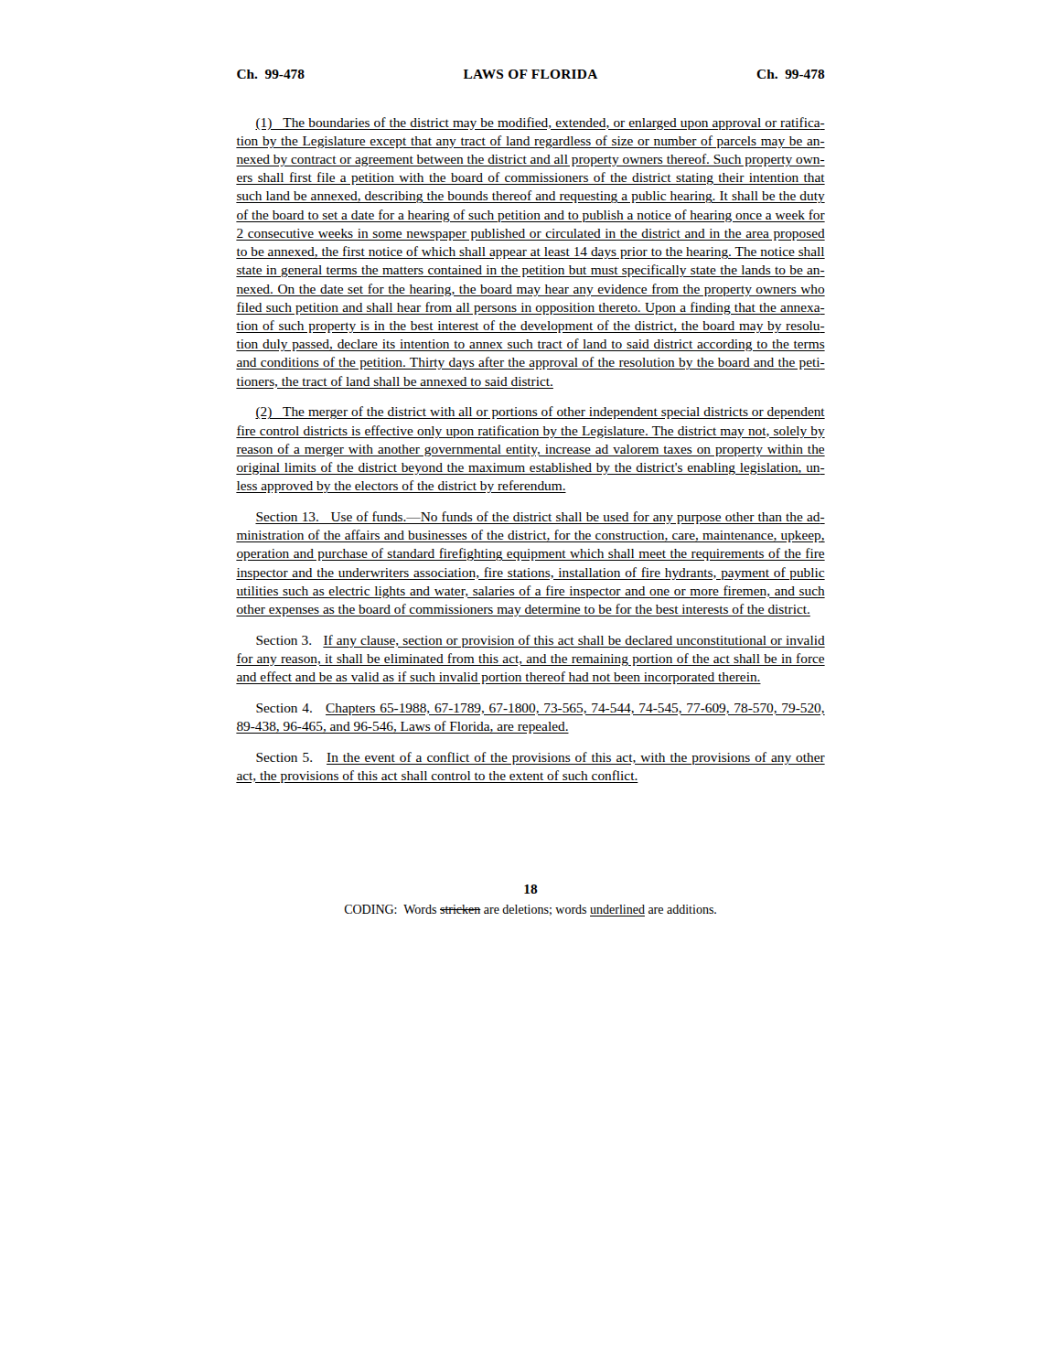Ch. 99-478 LAWS OF FLORIDA Ch. 99-478
(1) The boundaries of the district may be modified, extended, or enlarged upon approval or ratification by the Legislature except that any tract of land regardless of size or number of parcels may be annexed by contract or agreement between the district and all property owners thereof. Such property owners shall first file a petition with the board of commissioners of the district stating their intention that such land be annexed, describing the bounds thereof and requesting a public hearing. It shall be the duty of the board to set a date for a hearing of such petition and to publish a notice of hearing once a week for 2 consecutive weeks in some newspaper published or circulated in the district and in the area proposed to be annexed, the first notice of which shall appear at least 14 days prior to the hearing. The notice shall state in general terms the matters contained in the petition but must specifically state the lands to be annexed. On the date set for the hearing, the board may hear any evidence from the property owners who filed such petition and shall hear from all persons in opposition thereto. Upon a finding that the annexation of such property is in the best interest of the development of the district, the board may by resolution duly passed, declare its intention to annex such tract of land to said district according to the terms and conditions of the petition. Thirty days after the approval of the resolution by the board and the petitioners, the tract of land shall be annexed to said district.
(2) The merger of the district with all or portions of other independent special districts or dependent fire control districts is effective only upon ratification by the Legislature. The district may not, solely by reason of a merger with another governmental entity, increase ad valorem taxes on property within the original limits of the district beyond the maximum established by the district's enabling legislation, unless approved by the electors of the district by referendum.
Section 13. Use of funds.—No funds of the district shall be used for any purpose other than the administration of the affairs and businesses of the district, for the construction, care, maintenance, upkeep, operation and purchase of standard firefighting equipment which shall meet the requirements of the fire inspector and the underwriters association, fire stations, installation of fire hydrants, payment of public utilities such as electric lights and water, salaries of a fire inspector and one or more firemen, and such other expenses as the board of commissioners may determine to be for the best interests of the district.
Section 3. If any clause, section or provision of this act shall be declared unconstitutional or invalid for any reason, it shall be eliminated from this act, and the remaining portion of the act shall be in force and effect and be as valid as if such invalid portion thereof had not been incorporated therein.
Section 4. Chapters 65-1988, 67-1789, 67-1800, 73-565, 74-544, 74-545, 77-609, 78-570, 79-520, 89-438, 96-465, and 96-546, Laws of Florida, are repealed.
Section 5. In the event of a conflict of the provisions of this act, with the provisions of any other act, the provisions of this act shall control to the extent of such conflict.
18
CODING: Words stricken are deletions; words underlined are additions.